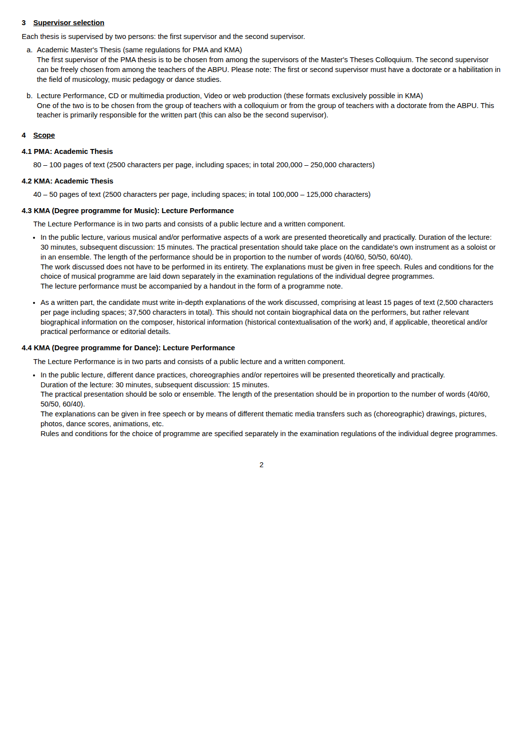3 Supervisor selection
Each thesis is supervised by two persons: the first supervisor and the second supervisor.
Academic Master's Thesis (same regulations for PMA and KMA)
The first supervisor of the PMA thesis is to be chosen from among the supervisors of the Master's Theses Colloquium. The second supervisor can be freely chosen from among the teachers of the ABPU. Please note: The first or second supervisor must have a doctorate or a habilitation in the field of musicology, music pedagogy or dance studies.
Lecture Performance, CD or multimedia production, Video or web production (these formats exclusively possible in KMA)
One of the two is to be chosen from the group of teachers with a colloquium or from the group of teachers with a doctorate from the ABPU. This teacher is primarily responsible for the written part (this can also be the second supervisor).
4 Scope
4.1 PMA: Academic Thesis
80 – 100 pages of text (2500 characters per page, including spaces; in total 200,000 – 250,000 characters)
4.2 KMA: Academic Thesis
40 – 50 pages of text (2500 characters per page, including spaces; in total 100,000 – 125,000 characters)
4.3 KMA (Degree programme for Music): Lecture Performance
The Lecture Performance is in two parts and consists of a public lecture and a written component.
In the public lecture, various musical and/or performative aspects of a work are presented theoretically and practically. Duration of the lecture: 30 minutes, subsequent discussion: 15 minutes. The practical presentation should take place on the candidate's own instrument as a soloist or in an ensemble. The length of the performance should be in proportion to the number of words (40/60, 50/50, 60/40).
The work discussed does not have to be performed in its entirety. The explanations must be given in free speech. Rules and conditions for the choice of musical programme are laid down separately in the examination regulations of the individual degree programmes.
The lecture performance must be accompanied by a handout in the form of a programme note.
As a written part, the candidate must write in-depth explanations of the work discussed, comprising at least 15 pages of text (2,500 characters per page including spaces; 37,500 characters in total). This should not contain biographical data on the performers, but rather relevant biographical information on the composer, historical information (historical contextualisation of the work) and, if applicable, theoretical and/or practical performance or editorial details.
4.4 KMA (Degree programme for Dance): Lecture Performance
The Lecture Performance is in two parts and consists of a public lecture and a written component.
In the public lecture, different dance practices, choreographies and/or repertoires will be presented theoretically and practically.
Duration of the lecture: 30 minutes, subsequent discussion: 15 minutes.
The practical presentation should be solo or ensemble. The length of the presentation should be in proportion to the number of words (40/60, 50/50, 60/40).
The explanations can be given in free speech or by means of different thematic media transfers such as (choreographic) drawings, pictures, photos, dance scores, animations, etc.
Rules and conditions for the choice of programme are specified separately in the examination regulations of the individual degree programmes.
2